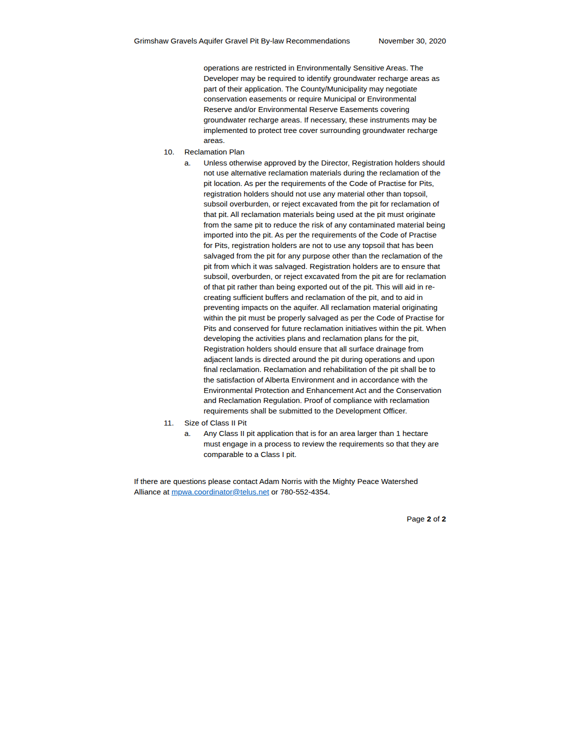Grimshaw Gravels Aquifer Gravel Pit By-law Recommendations
November 30, 2020
operations are restricted in Environmentally Sensitive Areas. The Developer may be required to identify groundwater recharge areas as part of their application. The County/Municipality may negotiate conservation easements or require Municipal or Environmental Reserve and/or Environmental Reserve Easements covering groundwater recharge areas. If necessary, these instruments may be implemented to protect tree cover surrounding groundwater recharge areas.
10. Reclamation Plan
a. Unless otherwise approved by the Director, Registration holders should not use alternative reclamation materials during the reclamation of the pit location. As per the requirements of the Code of Practise for Pits, registration holders should not use any material other than topsoil, subsoil overburden, or reject excavated from the pit for reclamation of that pit. All reclamation materials being used at the pit must originate from the same pit to reduce the risk of any contaminated material being imported into the pit. As per the requirements of the Code of Practise for Pits, registration holders are not to use any topsoil that has been salvaged from the pit for any purpose other than the reclamation of the pit from which it was salvaged. Registration holders are to ensure that subsoil, overburden, or reject excavated from the pit are for reclamation of that pit rather than being exported out of the pit. This will aid in re-creating sufficient buffers and reclamation of the pit, and to aid in preventing impacts on the aquifer. All reclamation material originating within the pit must be properly salvaged as per the Code of Practise for Pits and conserved for future reclamation initiatives within the pit. When developing the activities plans and reclamation plans for the pit, Registration holders should ensure that all surface drainage from adjacent lands is directed around the pit during operations and upon final reclamation. Reclamation and rehabilitation of the pit shall be to the satisfaction of Alberta Environment and in accordance with the Environmental Protection and Enhancement Act and the Conservation and Reclamation Regulation. Proof of compliance with reclamation requirements shall be submitted to the Development Officer.
11. Size of Class II Pit
a. Any Class II pit application that is for an area larger than 1 hectare must engage in a process to review the requirements so that they are comparable to a Class I pit.
If there are questions please contact Adam Norris with the Mighty Peace Watershed Alliance at mpwa.coordinator@telus.net or 780-552-4354.
Page 2 of 2